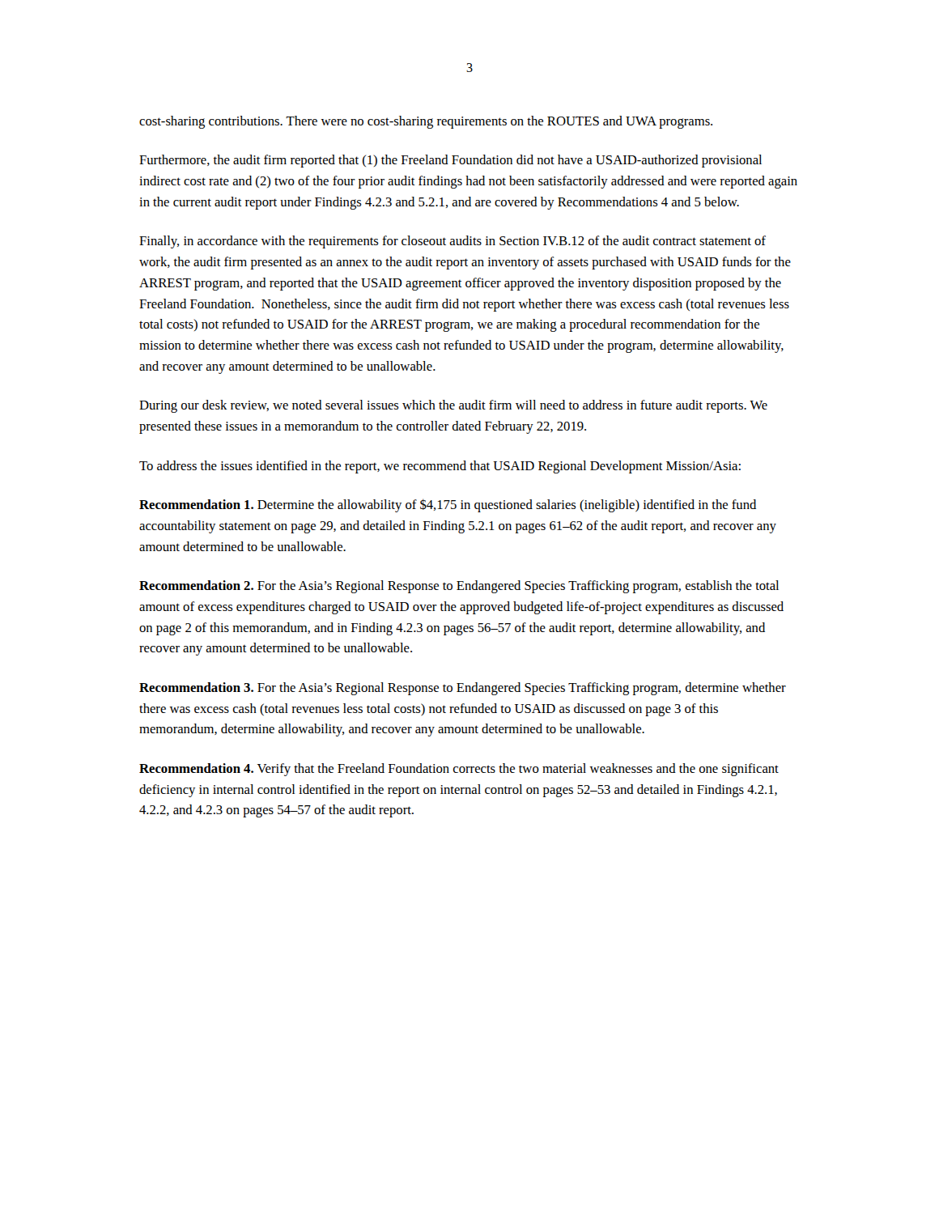3
cost-sharing contributions. There were no cost-sharing requirements on the ROUTES and UWA programs.
Furthermore, the audit firm reported that (1) the Freeland Foundation did not have a USAID-authorized provisional indirect cost rate and (2) two of the four prior audit findings had not been satisfactorily addressed and were reported again in the current audit report under Findings 4.2.3 and 5.2.1, and are covered by Recommendations 4 and 5 below.
Finally, in accordance with the requirements for closeout audits in Section IV.B.12 of the audit contract statement of work, the audit firm presented as an annex to the audit report an inventory of assets purchased with USAID funds for the ARREST program, and reported that the USAID agreement officer approved the inventory disposition proposed by the Freeland Foundation. Nonetheless, since the audit firm did not report whether there was excess cash (total revenues less total costs) not refunded to USAID for the ARREST program, we are making a procedural recommendation for the mission to determine whether there was excess cash not refunded to USAID under the program, determine allowability, and recover any amount determined to be unallowable.
During our desk review, we noted several issues which the audit firm will need to address in future audit reports. We presented these issues in a memorandum to the controller dated February 22, 2019.
To address the issues identified in the report, we recommend that USAID Regional Development Mission/Asia:
Recommendation 1. Determine the allowability of $4,175 in questioned salaries (ineligible) identified in the fund accountability statement on page 29, and detailed in Finding 5.2.1 on pages 61–62 of the audit report, and recover any amount determined to be unallowable.
Recommendation 2. For the Asia’s Regional Response to Endangered Species Trafficking program, establish the total amount of excess expenditures charged to USAID over the approved budgeted life-of-project expenditures as discussed on page 2 of this memorandum, and in Finding 4.2.3 on pages 56–57 of the audit report, determine allowability, and recover any amount determined to be unallowable.
Recommendation 3. For the Asia’s Regional Response to Endangered Species Trafficking program, determine whether there was excess cash (total revenues less total costs) not refunded to USAID as discussed on page 3 of this memorandum, determine allowability, and recover any amount determined to be unallowable.
Recommendation 4. Verify that the Freeland Foundation corrects the two material weaknesses and the one significant deficiency in internal control identified in the report on internal control on pages 52–53 and detailed in Findings 4.2.1, 4.2.2, and 4.2.3 on pages 54–57 of the audit report.